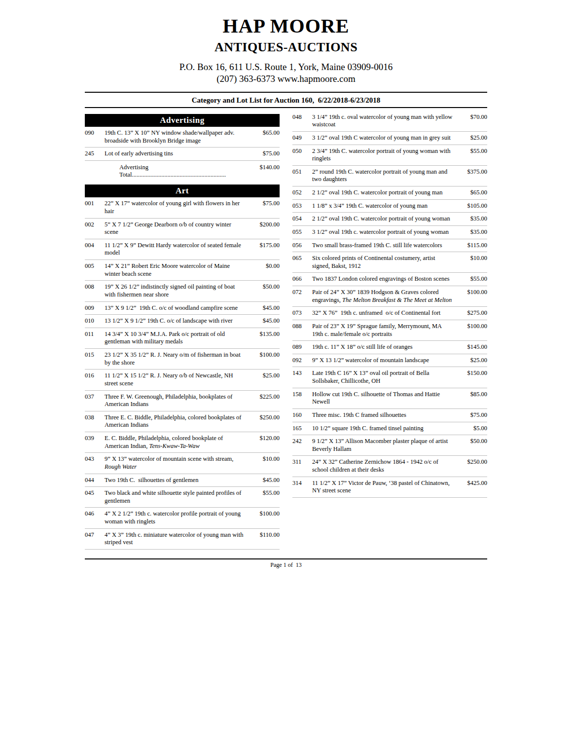HAP MOORE
ANTIQUES-AUCTIONS
P.O. Box 16, 611 U.S. Route 1, York, Maine 03909-0016
(207) 363-6373 www.hapmoore.com
Category and Lot List for Auction 160, 6/22/2018-6/23/2018
Advertising
| 090 | 19th C. 13” X 10” NY window shade/wallpaper adv. broadside with Brooklyn Bridge image | $65.00 |
| 245 | Lot of early advertising tins | $75.00 |
| | Advertising Total ............................................................. | $140.00 |
Art
| 001 | 22” X 17” watercolor of young girl with flowers in her hair | $75.00 |
| 002 | 5” X 7 1/2” George Dearborn o/b of country winter scene | $200.00 |
| 004 | 11 1/2” X 9” Dewitt Hardy watercolor of seated female model | $175.00 |
| 005 | 14” X 21” Robert Eric Moore watercolor of Maine winter beach scene | $0.00 |
| 008 | 19” X 26 1/2” indistinctly signed oil painting of boat with fishermen near shore | $50.00 |
| 009 | 13” X 9 1/2” 19th C. o/c of woodland campfire scene | $45.00 |
| 010 | 13 1/2” X 9 1/2” 19th C. o/c of landscape with river | $45.00 |
| 011 | 14 3/4” X 10 3/4” M.J.A. Park o/c portrait of old gentleman with military medals | $135.00 |
| 015 | 23 1/2” X 35 1/2” R. J. Neary o/m of fisherman in boat by the shore | $100.00 |
| 016 | 11 1/2” X 15 1/2” R. J. Neary o/b of Newcastle, NH street scene | $25.00 |
| 037 | Three F. W. Greenough, Philadelphia, bookplates of American Indians | $225.00 |
| 038 | Three E. C. Biddle, Philadelphia, colored bookplates of American Indians | $250.00 |
| 039 | E. C. Biddle, Philadelphia, colored bookplate of American Indian, Tens-Kwaw-Ta-Waw | $120.00 |
| 043 | 9” X 13” watercolor of mountain scene with stream, Rough Water | $10.00 |
| 044 | Two 19th C. silhouettes of gentlemen | $45.00 |
| 045 | Two black and white silhouette style painted profiles of gentlemen | $55.00 |
| 046 | 4” X 2 1/2” 19th c. watercolor profile portrait of young woman with ringlets | $100.00 |
| 047 | 4” X 3” 19th c. miniature watercolor of young man with striped vest | $110.00 |
| 048 | 3 1/4” 19th c. oval watercolor of young man with yellow waistcoat | $70.00 |
| 049 | 3 1/2” oval 19th C watercolor of young man in grey suit | $25.00 |
| 050 | 2 3/4” 19th C. watercolor portrait of young woman with ringlets | $55.00 |
| 051 | 2” round 19th C. watercolor portrait of young man and two daughters | $375.00 |
| 052 | 2 1/2” oval 19th C. watercolor portrait of young man | $65.00 |
| 053 | 1 1/8” x 3/4” 19th C. watercolor of young man | $105.00 |
| 054 | 2 1/2” oval 19th C. watercolor portrait of young woman | $35.00 |
| 055 | 3 1/2” oval 19th c. watercolor portrait of young woman | $35.00 |
| 056 | Two small brass-framed 19th C. still life watercolors | $115.00 |
| 065 | Six colored prints of Continental costumery, artist signed, Bakst, 1912 | $10.00 |
| 066 | Two 1837 London colored engravings of Boston scenes | $55.00 |
| 072 | Pair of 24” X 30” 1839 Hodgson & Graves colored engravings, The Melton Breakfast & The Meet at Melton | $100.00 |
| 073 | 32” X 76” 19th c. unframed o/c of Continental fort | $275.00 |
| 088 | Pair of 23” X 19” Sprague family, Merrymount, MA 19th c. male/female o/c portraits | $100.00 |
| 089 | 19th c. 11” X 18” o/c still life of oranges | $145.00 |
| 092 | 9” X 13 1/2” watercolor of mountain landscape | $25.00 |
| 143 | Late 19th C 16” X 13” oval oil portrait of Bella Sollsbaker, Chillicothe, OH | $150.00 |
| 158 | Hollow cut 19th C. silhouette of Thomas and Hattie Newell | $85.00 |
| 160 | Three misc. 19th C framed silhouettes | $75.00 |
| 165 | 10 1/2” square 19th C. framed tinsel painting | $5.00 |
| 242 | 9 1/2” X 13” Allison Macomber plaster plaque of artist Beverly Hallam | $50.00 |
| 311 | 24” X 32” Catherine Zernichow 1864 - 1942 o/c of school children at their desks | $250.00 |
| 314 | 11 1/2” X 17” Victor de Pauw, ‘38 pastel of Chinatown, NY street scene | $425.00 |
Page 1 of 13